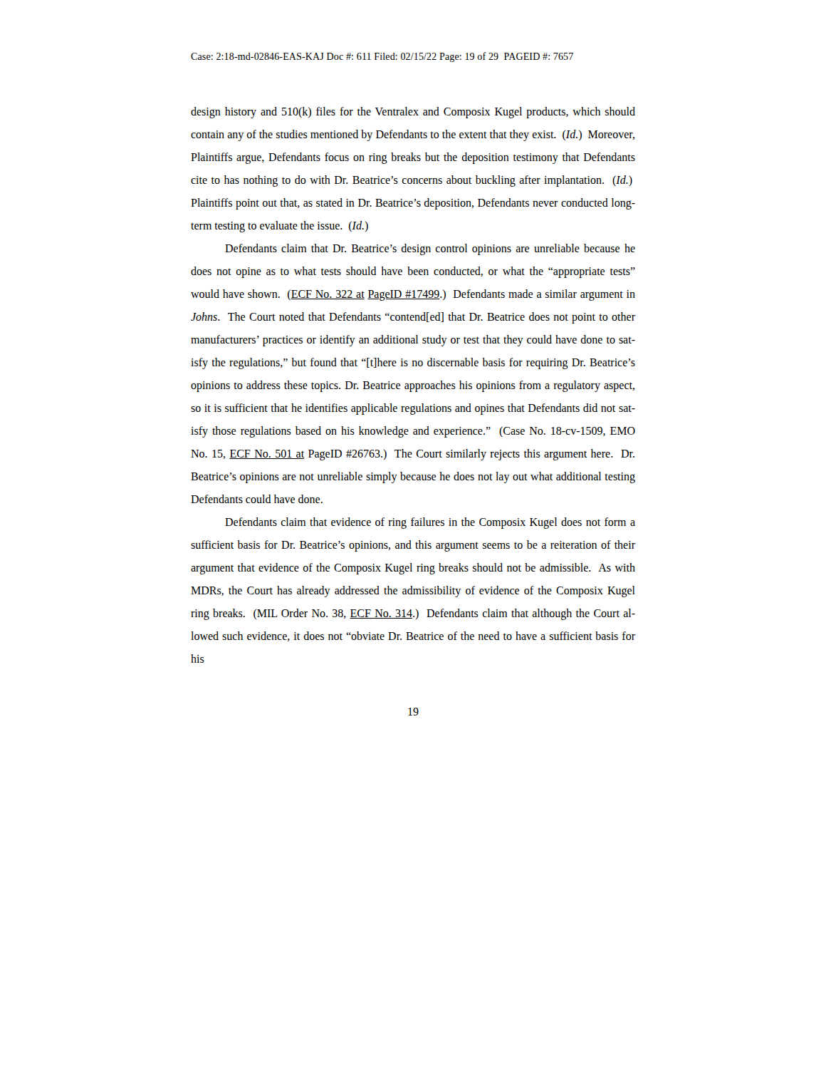Case: 2:18-md-02846-EAS-KAJ Doc #: 611 Filed: 02/15/22 Page: 19 of 29 PAGEID #: 7657
design history and 510(k) files for the Ventralex and Composix Kugel products, which should contain any of the studies mentioned by Defendants to the extent that they exist. (Id.) Moreover, Plaintiffs argue, Defendants focus on ring breaks but the deposition testimony that Defendants cite to has nothing to do with Dr. Beatrice’s concerns about buckling after implantation. (Id.) Plaintiffs point out that, as stated in Dr. Beatrice’s deposition, Defendants never conducted long-term testing to evaluate the issue. (Id.)
Defendants claim that Dr. Beatrice’s design control opinions are unreliable because he does not opine as to what tests should have been conducted, or what the “appropriate tests” would have shown. (ECF No. 322 at PageID #17499.) Defendants made a similar argument in Johns. The Court noted that Defendants “contend[ed] that Dr. Beatrice does not point to other manufacturers’ practices or identify an additional study or test that they could have done to satisfy the regulations,” but found that “[t]here is no discernable basis for requiring Dr. Beatrice’s opinions to address these topics. Dr. Beatrice approaches his opinions from a regulatory aspect, so it is sufficient that he identifies applicable regulations and opines that Defendants did not satisfy those regulations based on his knowledge and experience.” (Case No. 18-cv-1509, EMO No. 15, ECF No. 501 at PageID #26763.) The Court similarly rejects this argument here. Dr. Beatrice’s opinions are not unreliable simply because he does not lay out what additional testing Defendants could have done.
Defendants claim that evidence of ring failures in the Composix Kugel does not form a sufficient basis for Dr. Beatrice’s opinions, and this argument seems to be a reiteration of their argument that evidence of the Composix Kugel ring breaks should not be admissible. As with MDRs, the Court has already addressed the admissibility of evidence of the Composix Kugel ring breaks. (MIL Order No. 38, ECF No. 314.) Defendants claim that although the Court allowed such evidence, it does not “obviate Dr. Beatrice of the need to have a sufficient basis for his
19